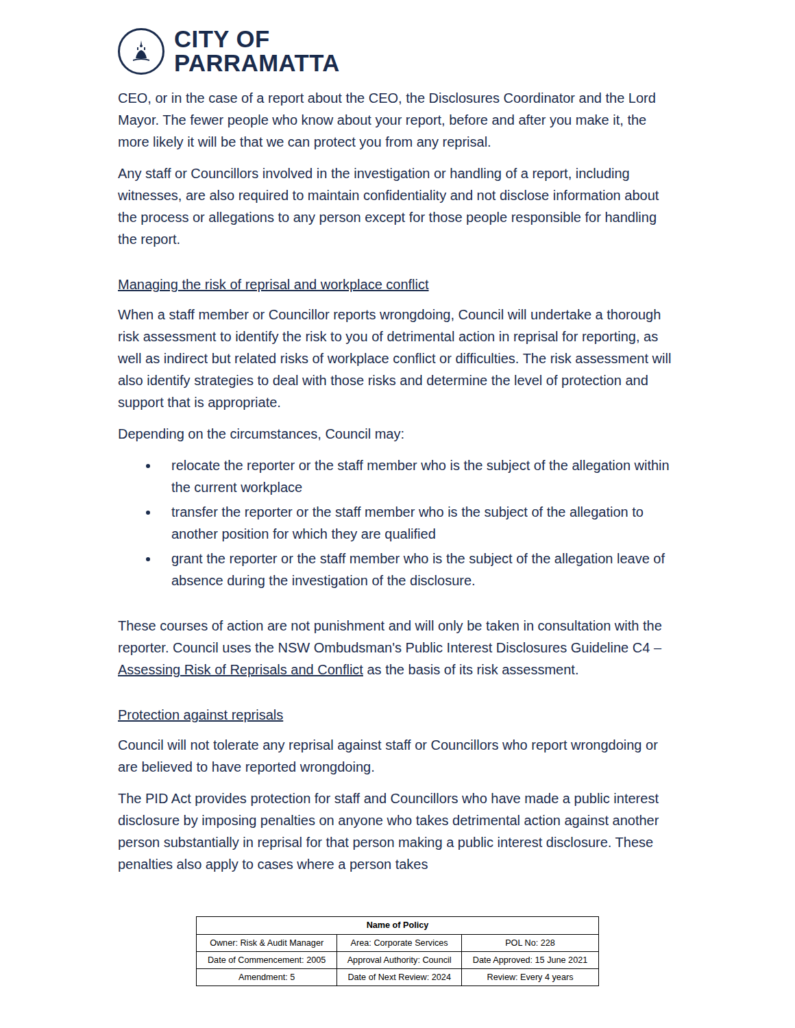CITY OF
PARRAMATTA
CEO, or in the case of a report about the CEO, the Disclosures Coordinator and the Lord Mayor. The fewer people who know about your report, before and after you make it, the more likely it will be that we can protect you from any reprisal.
Any staff or Councillors involved in the investigation or handling of a report, including witnesses, are also required to maintain confidentiality and not disclose information about the process or allegations to any person except for those people responsible for handling the report.
Managing the risk of reprisal and workplace conflict
When a staff member or Councillor reports wrongdoing, Council will undertake a thorough risk assessment to identify the risk to you of detrimental action in reprisal for reporting, as well as indirect but related risks of workplace conflict or difficulties. The risk assessment will also identify strategies to deal with those risks and determine the level of protection and support that is appropriate.
Depending on the circumstances, Council may:
relocate the reporter or the staff member who is the subject of the allegation within the current workplace
transfer the reporter or the staff member who is the subject of the allegation to another position for which they are qualified
grant the reporter or the staff member who is the subject of the allegation leave of absence during the investigation of the disclosure.
These courses of action are not punishment and will only be taken in consultation with the reporter. Council uses the NSW Ombudsman's Public Interest Disclosures Guideline C4 – Assessing Risk of Reprisals and Conflict as the basis of its risk assessment.
Protection against reprisals
Council will not tolerate any reprisal against staff or Councillors who report wrongdoing or are believed to have reported wrongdoing.
The PID Act provides protection for staff and Councillors who have made a public interest disclosure by imposing penalties on anyone who takes detrimental action against another person substantially in reprisal for that person making a public interest disclosure. These penalties also apply to cases where a person takes
| Name of Policy |
| --- |
| Owner: Risk & Audit Manager | Area: Corporate Services | POL No: 228 |
| Date of Commencement: 2005 | Approval Authority: Council | Date Approved: 15 June 2021 |
| Amendment: 5 | Date of Next Review: 2024 | Review: Every 4 years |